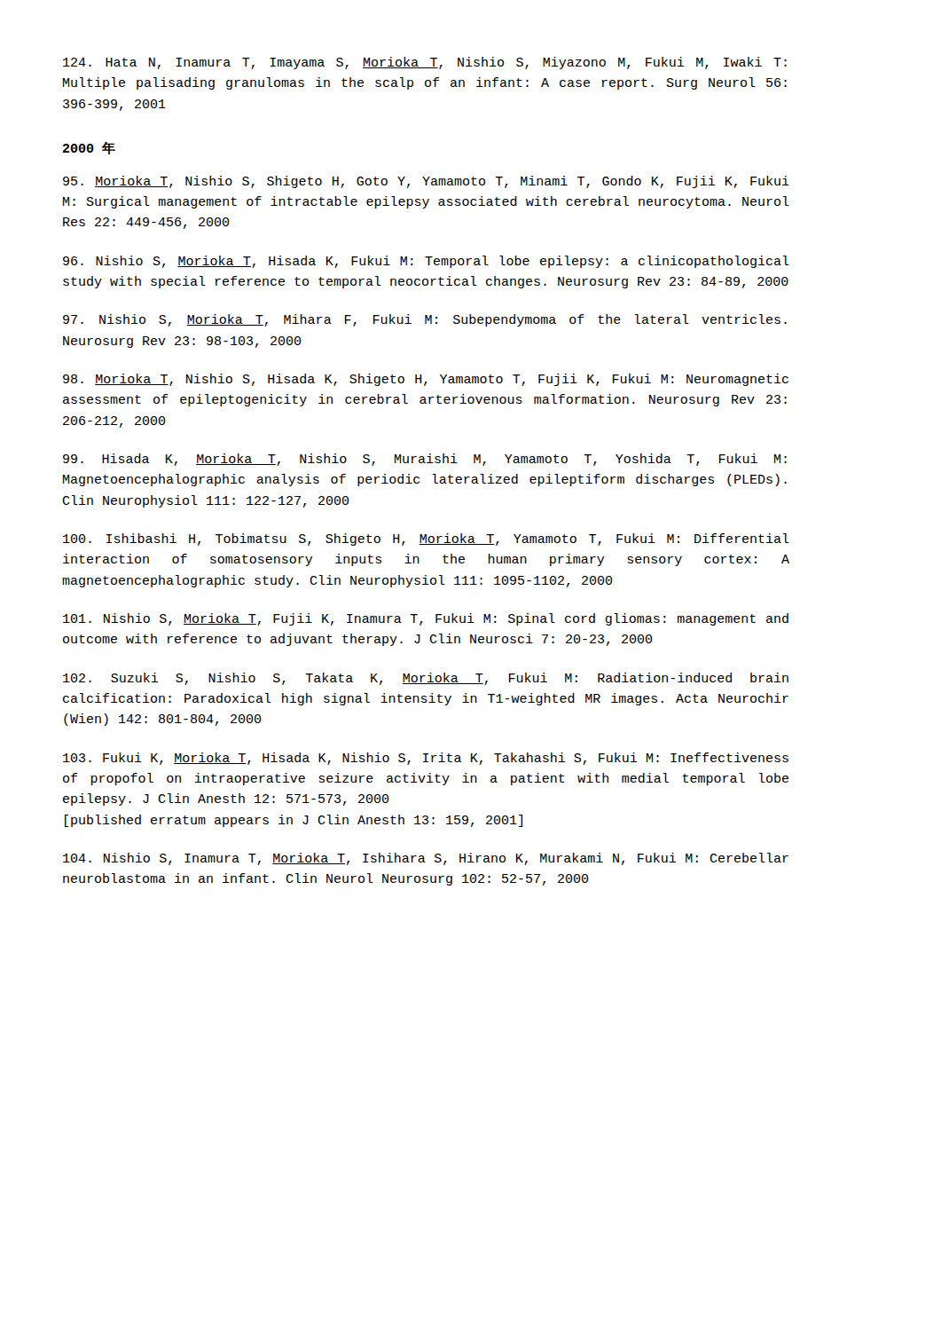124. Hata N, Inamura T, Imayama S, Morioka T, Nishio S, Miyazono M, Fukui M, Iwaki T: Multiple palisading granulomas in the scalp of an infant: A case report. Surg Neurol 56: 396-399, 2001
2000 年
95. Morioka T, Nishio S, Shigeto H, Goto Y, Yamamoto T, Minami T, Gondo K, Fujii K, Fukui M: Surgical management of intractable epilepsy associated with cerebral neurocytoma. Neurol Res 22: 449-456, 2000
96. Nishio S, Morioka T, Hisada K, Fukui M: Temporal lobe epilepsy: a clinicopathological study with special reference to temporal neocortical changes. Neurosurg Rev 23: 84-89, 2000
97. Nishio S, Morioka T, Mihara F, Fukui M: Subependymoma of the lateral ventricles. Neurosurg Rev 23: 98-103, 2000
98. Morioka T, Nishio S, Hisada K, Shigeto H, Yamamoto T, Fujii K, Fukui M: Neuromagnetic assessment of epileptogenicity in cerebral arteriovenous malformation. Neurosurg Rev 23: 206-212, 2000
99. Hisada K, Morioka T, Nishio S, Muraishi M, Yamamoto T, Yoshida T, Fukui M: Magnetoencephalographic analysis of periodic lateralized epileptiform discharges (PLEDs). Clin Neurophysiol 111: 122-127, 2000
100. Ishibashi H, Tobimatsu S, Shigeto H, Morioka T, Yamamoto T, Fukui M: Differential interaction of somatosensory inputs in the human primary sensory cortex: A magnetoencephalographic study. Clin Neurophysiol 111: 1095-1102, 2000
101. Nishio S, Morioka T, Fujii K, Inamura T, Fukui M: Spinal cord gliomas: management and outcome with reference to adjuvant therapy. J Clin Neurosci 7: 20-23, 2000
102. Suzuki S, Nishio S, Takata K, Morioka T, Fukui M: Radiation-induced brain calcification: Paradoxical high signal intensity in T1-weighted MR images. Acta Neurochir (Wien) 142: 801-804, 2000
103. Fukui K, Morioka T, Hisada K, Nishio S, Irita K, Takahashi S, Fukui M: Ineffectiveness of propofol on intraoperative seizure activity in a patient with medial temporal lobe epilepsy. J Clin Anesth 12: 571-573, 2000
[published erratum appears in J Clin Anesth 13: 159, 2001]
104. Nishio S, Inamura T, Morioka T, Ishihara S, Hirano K, Murakami N, Fukui M: Cerebellar neuroblastoma in an infant. Clin Neurol Neurosurg 102: 52-57, 2000